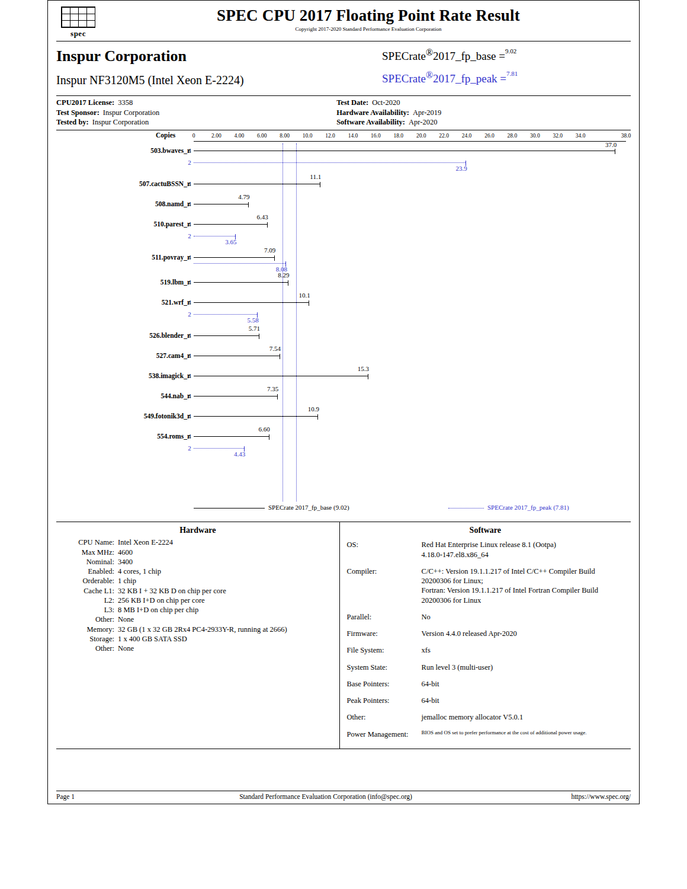spec
SPEC CPU 2017 Floating Point Rate Result
Copyright 2017-2020 Standard Performance Evaluation Corporation
Inspur Corporation
Inspur NF3120M5 (Intel Xeon E-2224)
SPECrate®2017_fp_base = 9.02
SPECrate®2017_fp_peak = 7.81
CPU2017 License: 3358
Test Sponsor: Inspur Corporation
Tested by: Inspur Corporation
Test Date: Oct-2020
Hardware Availability: Apr-2019
Software Availability: Apr-2020
Copies
0
2.00
4.00
6.00
8.00
10.0
12.0
14.0
16.0
18.0
20.0
22.0
24.0
26.0
28.0
30.0
32.0
34.0
38.0
503.bwaves_r
4
2
37.0
23.9
507.cactuBSSN_r
4
11.1
508.namd_r
4
4.79
510.parest_r
4
2
6.43
3.65
511.povray_r
4
7.09
8.08
519.lbm_r
4
8.29
521.wrf_r
4
2
10.1
5.58
526.blender_r
4
5.71
527.cam4_r
4
7.54
538.imagick_r
4
15.3
544.nab_r
4
7.35
549.fotonik3d_r
4
10.9
554.roms_r
4
2
6.60
4.43
SPECrate 2017_fp_base (9.02)
SPECrate 2017_fp_peak (7.81)
Hardware
CPU Name:
Intel Xeon E-2224
Max MHz:
4600
Nominal:
3400
Enabled:
4 cores, 1 chip
Orderable:
1 chip
Cache L1:
32 KB I + 32 KB D on chip per core
L2:
256 KB I+D on chip per core
L3:
8 MB I+D on chip per chip
Other:
None
Memory:
32 GB (1 x 32 GB 2Rx4 PC4-2933Y-R, running at 2666)
Storage:
1 x 400 GB SATA SSD
Other:
None
Software
OS:
Red Hat Enterprise Linux release 8.1 (Ootpa)
4.18.0-147.el8.x86_64
Compiler:
C/C++: Version 19.1.1.217 of Intel C/C++ Compiler Build 20200306 for Linux;
Fortran: Version 19.1.1.217 of Intel Fortran Compiler Build 20200306 for Linux
Parallel:
No
Firmware:
Version 4.4.0 released Apr-2020
File System:
xfs
System State:
Run level 3 (multi-user)
Base Pointers:
64-bit
Peak Pointers:
64-bit
Other:
jemalloc memory allocator V5.0.1
Power Management:
BIOS and OS set to prefer performance at the cost of additional power usage.
Page 1
Standard Performance Evaluation Corporation (info@spec.org)
https://www.spec.org/